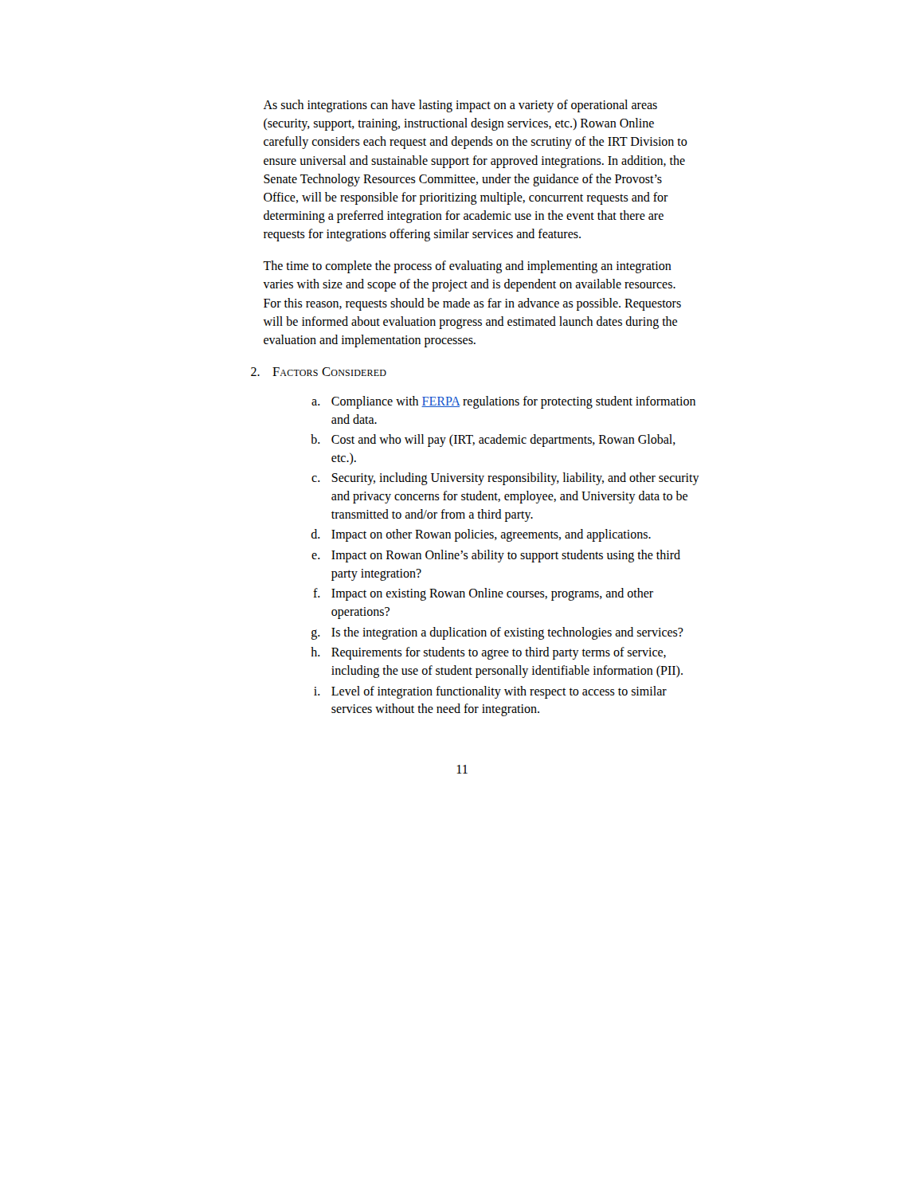As such integrations can have lasting impact on a variety of operational areas (security, support, training, instructional design services, etc.) Rowan Online carefully considers each request and depends on the scrutiny of the IRT Division to ensure universal and sustainable support for approved integrations. In addition, the Senate Technology Resources Committee, under the guidance of the Provost’s Office, will be responsible for prioritizing multiple, concurrent requests and for determining a preferred integration for academic use in the event that there are requests for integrations offering similar services and features.
The time to complete the process of evaluating and implementing an integration varies with size and scope of the project and is dependent on available resources. For this reason, requests should be made as far in advance as possible. Requestors will be informed about evaluation progress and estimated launch dates during the evaluation and implementation processes.
Factors Considered
Compliance with FERPA regulations for protecting student information and data.
Cost and who will pay (IRT, academic departments, Rowan Global, etc.).
Security, including University responsibility, liability, and other security and privacy concerns for student, employee, and University data to be transmitted to and/or from a third party.
Impact on other Rowan policies, agreements, and applications.
Impact on Rowan Online’s ability to support students using the third party integration?
Impact on existing Rowan Online courses, programs, and other operations?
Is the integration a duplication of existing technologies and services?
Requirements for students to agree to third party terms of service, including the use of student personally identifiable information (PII).
Level of integration functionality with respect to access to similar services without the need for integration.
11